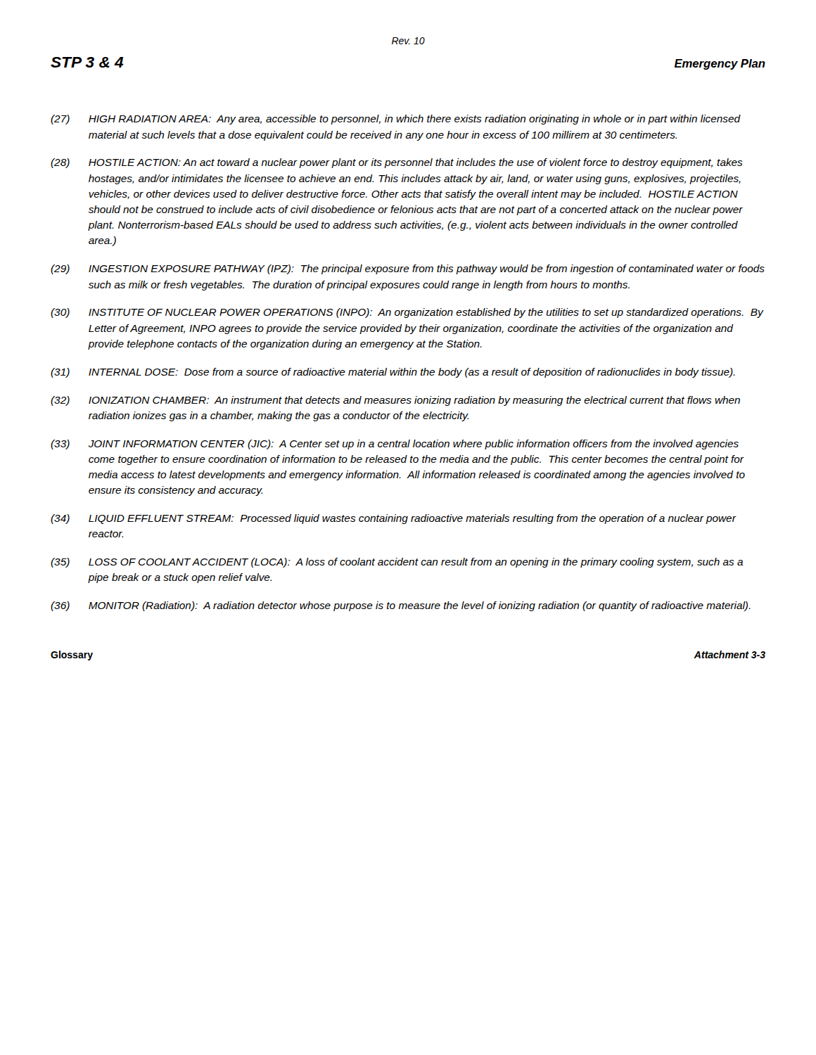Rev. 10
STP 3 & 4
Emergency Plan
(27) HIGH RADIATION AREA: Any area, accessible to personnel, in which there exists radiation originating in whole or in part within licensed material at such levels that a dose equivalent could be received in any one hour in excess of 100 millirem at 30 centimeters.
(28) HOSTILE ACTION: An act toward a nuclear power plant or its personnel that includes the use of violent force to destroy equipment, takes hostages, and/or intimidates the licensee to achieve an end. This includes attack by air, land, or water using guns, explosives, projectiles, vehicles, or other devices used to deliver destructive force. Other acts that satisfy the overall intent may be included. HOSTILE ACTION should not be construed to include acts of civil disobedience or felonious acts that are not part of a concerted attack on the nuclear power plant. Nonterrorism-based EALs should be used to address such activities, (e.g., violent acts between individuals in the owner controlled area.)
(29) INGESTION EXPOSURE PATHWAY (IPZ): The principal exposure from this pathway would be from ingestion of contaminated water or foods such as milk or fresh vegetables. The duration of principal exposures could range in length from hours to months.
(30) INSTITUTE OF NUCLEAR POWER OPERATIONS (INPO): An organization established by the utilities to set up standardized operations. By Letter of Agreement, INPO agrees to provide the service provided by their organization, coordinate the activities of the organization and provide telephone contacts of the organization during an emergency at the Station.
(31) INTERNAL DOSE: Dose from a source of radioactive material within the body (as a result of deposition of radionuclides in body tissue).
(32) IONIZATION CHAMBER: An instrument that detects and measures ionizing radiation by measuring the electrical current that flows when radiation ionizes gas in a chamber, making the gas a conductor of the electricity.
(33) JOINT INFORMATION CENTER (JIC): A Center set up in a central location where public information officers from the involved agencies come together to ensure coordination of information to be released to the media and the public. This center becomes the central point for media access to latest developments and emergency information. All information released is coordinated among the agencies involved to ensure its consistency and accuracy.
(34) LIQUID EFFLUENT STREAM: Processed liquid wastes containing radioactive materials resulting from the operation of a nuclear power reactor.
(35) LOSS OF COOLANT ACCIDENT (LOCA): A loss of coolant accident can result from an opening in the primary cooling system, such as a pipe break or a stuck open relief valve.
(36) MONITOR (Radiation): A radiation detector whose purpose is to measure the level of ionizing radiation (or quantity of radioactive material).
Glossary
Attachment 3-3